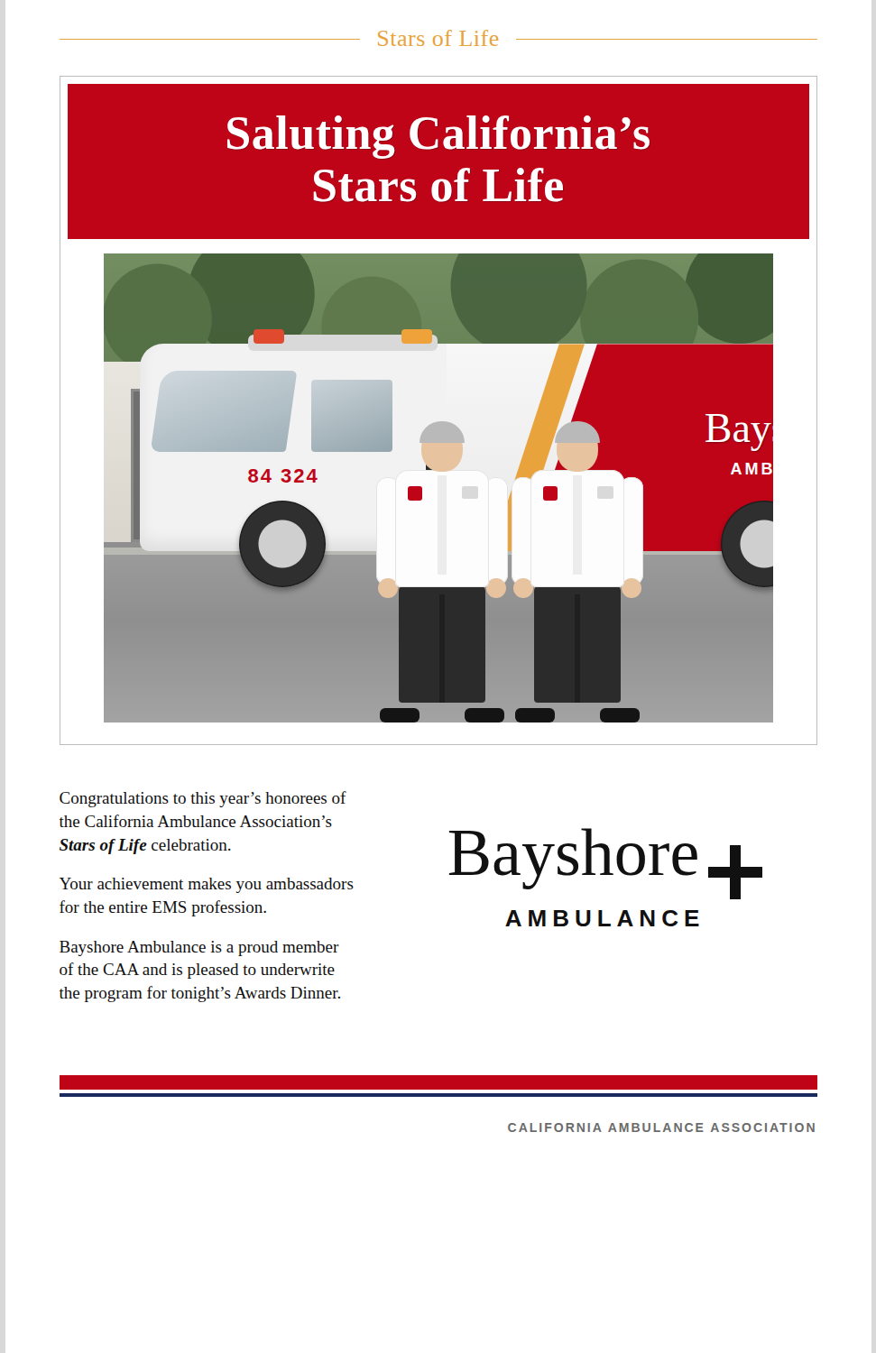Stars of Life
Saluting California’s
Stars of Life
370
Bayshore
AMBULANCE
84 324
9-1-1
Congratulations to this year’s honorees of the California Ambulance Association’s Stars of Life celebration.
Your achievement makes you ambassadors for the entire EMS profession.
Bayshore Ambulance is a proud member of the CAA and is pleased to underwrite the program for tonight’s Awards Dinner.
Bayshore
AMBULANCE
California Ambulance Association